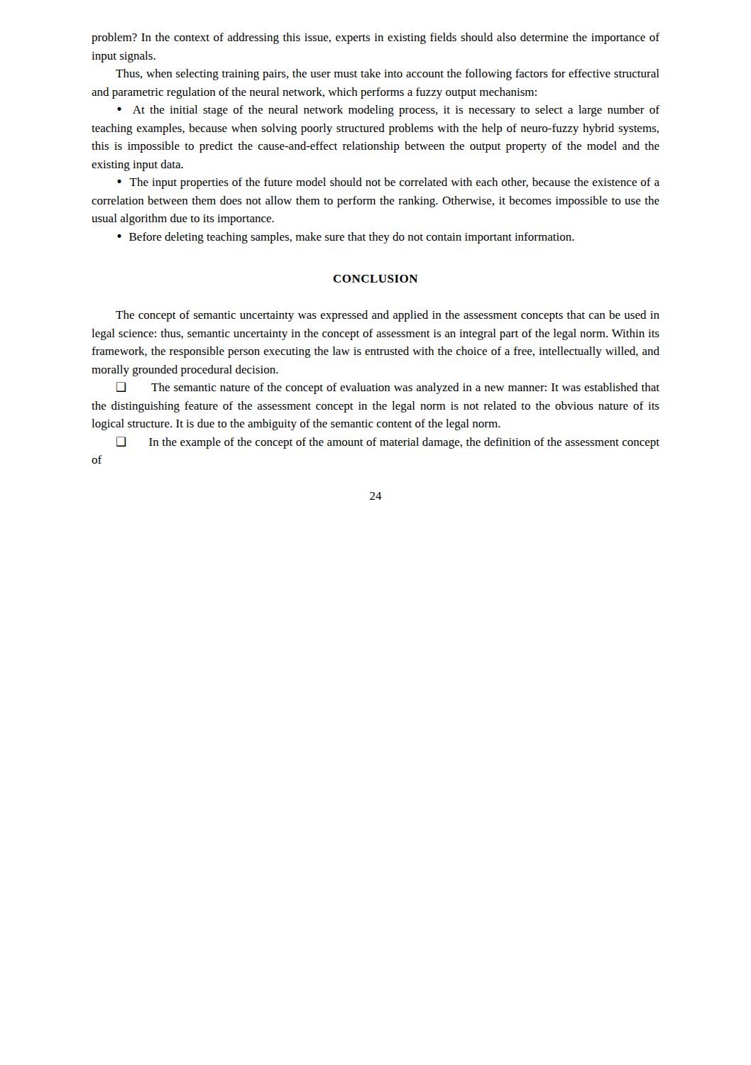problem? In the context of addressing this issue, experts in existing fields should also determine the importance of input signals.
Thus, when selecting training pairs, the user must take into account the following factors for effective structural and parametric regulation of the neural network, which performs a fuzzy output mechanism:
• At the initial stage of the neural network modeling process, it is necessary to select a large number of teaching examples, because when solving poorly structured problems with the help of neuro-fuzzy hybrid systems, this is impossible to predict the cause-and-effect relationship between the output property of the model and the existing input data.
• The input properties of the future model should not be correlated with each other, because the existence of a correlation between them does not allow them to perform the ranking. Otherwise, it becomes impossible to use the usual algorithm due to its importance.
• Before deleting teaching samples, make sure that they do not contain important information.
CONCLUSION
The concept of semantic uncertainty was expressed and applied in the assessment concepts that can be used in legal science: thus, semantic uncertainty in the concept of assessment is an integral part of the legal norm. Within its framework, the responsible person executing the law is entrusted with the choice of a free, intellectually willed, and morally grounded procedural decision.
❑ The semantic nature of the concept of evaluation was analyzed in a new manner: It was established that the distinguishing feature of the assessment concept in the legal norm is not related to the obvious nature of its logical structure. It is due to the ambiguity of the semantic content of the legal norm.
❑ In the example of the concept of the amount of material damage, the definition of the assessment concept of
24